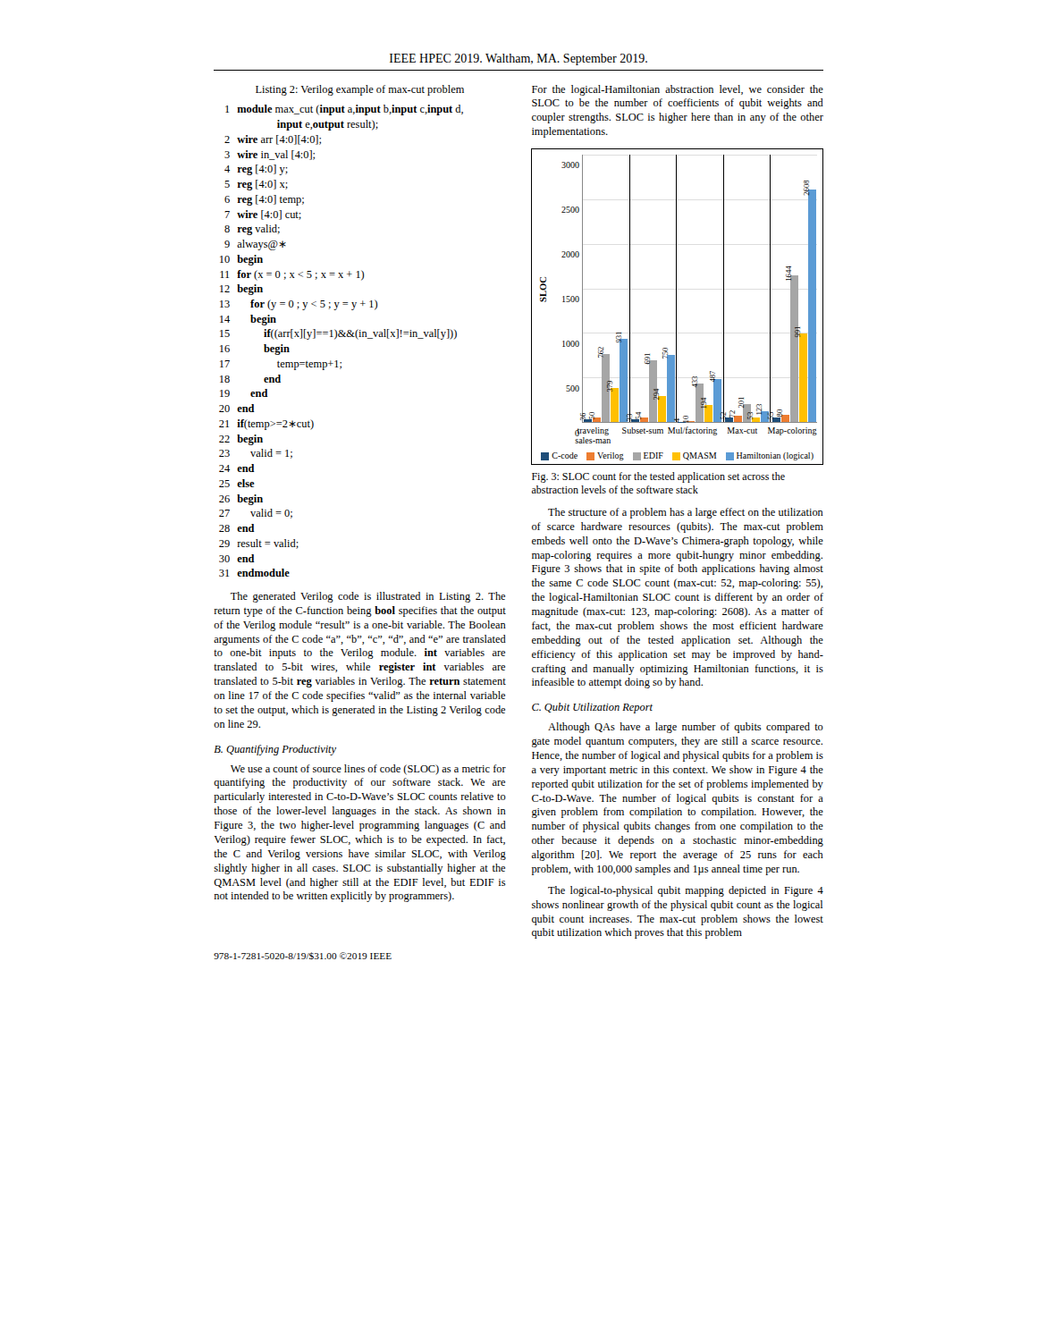IEEE HPEC 2019. Waltham, MA. September 2019.
Listing 2: Verilog example of max-cut problem
| 1 | module max_cut ( input a, input b, input c, input d, input e, output result); |
| 2 | wire arr [4:0][4:0]; |
| 3 | wire in_val [4:0]; |
| 4 | reg [4:0] y; |
| 5 | reg [4:0] x; |
| 6 | reg [4:0] temp; |
| 7 | wire [4:0] cut; |
| 8 | reg valid; |
| 9 | always@∗ |
| 10 | begin |
| 11 | for (x = 0 ; x < 5 ; x = x + 1) |
| 12 | begin |
| 13 | for (y = 0 ; y < 5 ; y = y + 1) |
| 14 | begin |
| 15 | if ((arr[x][y]==1)&&(in_val[x]!=in_val[y])) |
| 16 | begin |
| 17 | temp=temp+1; |
| 18 | end |
| 19 | end |
| 20 | end |
| 21 | if (temp>=2∗cut) |
| 22 | begin |
| 23 | valid = 1; |
| 24 | end |
| 25 | else |
| 26 | begin |
| 27 | valid = 0; |
| 28 | end |
| 29 | result = valid; |
| 30 | end |
| 31 | endmodule |
The generated Verilog code is illustrated in Listing 2. The return type of the C-function being bool specifies that the output of the Verilog module “result” is a one-bit variable. The Boolean arguments of the C code “a”, “b”, “c”, “d”, and “e” are translated to one-bit inputs to the Verilog module. int variables are translated to 5-bit wires, while register int variables are translated to 5-bit reg variables in Verilog. The return statement on line 17 of the C code specifies “valid” as the internal variable to set the output, which is generated in the Listing 2 Verilog code on line 29.
B. Quantifying Productivity
We use a count of source lines of code (SLOC) as a metric for quantifying the productivity of our software stack. We are particularly interested in C-to-D-Wave’s SLOC counts relative to those of the lower-level languages in the stack. As shown in Figure 3, the two higher-level programming languages (C and Verilog) require fewer SLOC, which is to be expected. In fact, the C and Verilog versions have similar SLOC, with Verilog slightly higher in all cases. SLOC is substantially higher at the QMASM level (and higher still at the EDIF level, but EDIF is not intended to be written explicitly by programmers).
For the logical-Hamiltonian abstraction level, we consider the SLOC to be the number of coefficients of qubit weights and coupler strengths. SLOC is higher here than in any of the other implementations.
SLOC
3000 2500 2000 1500 1000 500 0
36
50
762
379
931
33
54
691
294
750
4
10
433
194
487
52
72
201
53
123
55
80
1644
991
2608
traveling
sales-man
Subset-sum
Mul/factoring
Max-cut
Map-coloring
C-code
Verilog
EDIF
QMASM
Hamiltonian (logical)
Fig. 3: SLOC count for the tested application set across the abstraction levels of the software stack
The structure of a problem has a large effect on the utilization of scarce hardware resources (qubits). The max-cut problem embeds well onto the D-Wave’s Chimera-graph topology, while map-coloring requires a more qubit-hungry minor embedding. Figure 3 shows that in spite of both applications having almost the same C code SLOC count (max-cut: 52, map-coloring: 55), the logical-Hamiltonian SLOC count is different by an order of magnitude (max-cut: 123, map-coloring: 2608). As a matter of fact, the max-cut problem shows the most efficient hardware embedding out of the tested application set. Although the efficiency of this application set may be improved by hand-crafting and manually optimizing Hamiltonian functions, it is infeasible to attempt doing so by hand.
C. Qubit Utilization Report
Although QAs have a large number of qubits compared to gate model quantum computers, they are still a scarce resource. Hence, the number of logical and physical qubits for a problem is a very important metric in this context. We show in Figure 4 the reported qubit utilization for the set of problems implemented by C-to-D-Wave. The number of logical qubits is constant for a given problem from compilation to compilation. However, the number of physical qubits changes from one compilation to the other because it depends on a stochastic minor-embedding algorithm [20]. We report the average of 25 runs for each problem, with 100,000 samples and 1µs anneal time per run.
The logical-to-physical qubit mapping depicted in Figure 4 shows nonlinear growth of the physical qubit count as the logical qubit count increases. The max-cut problem shows the lowest qubit utilization which proves that this problem
978-1-7281-5020-8/19/$31.00 ©2019 IEEE